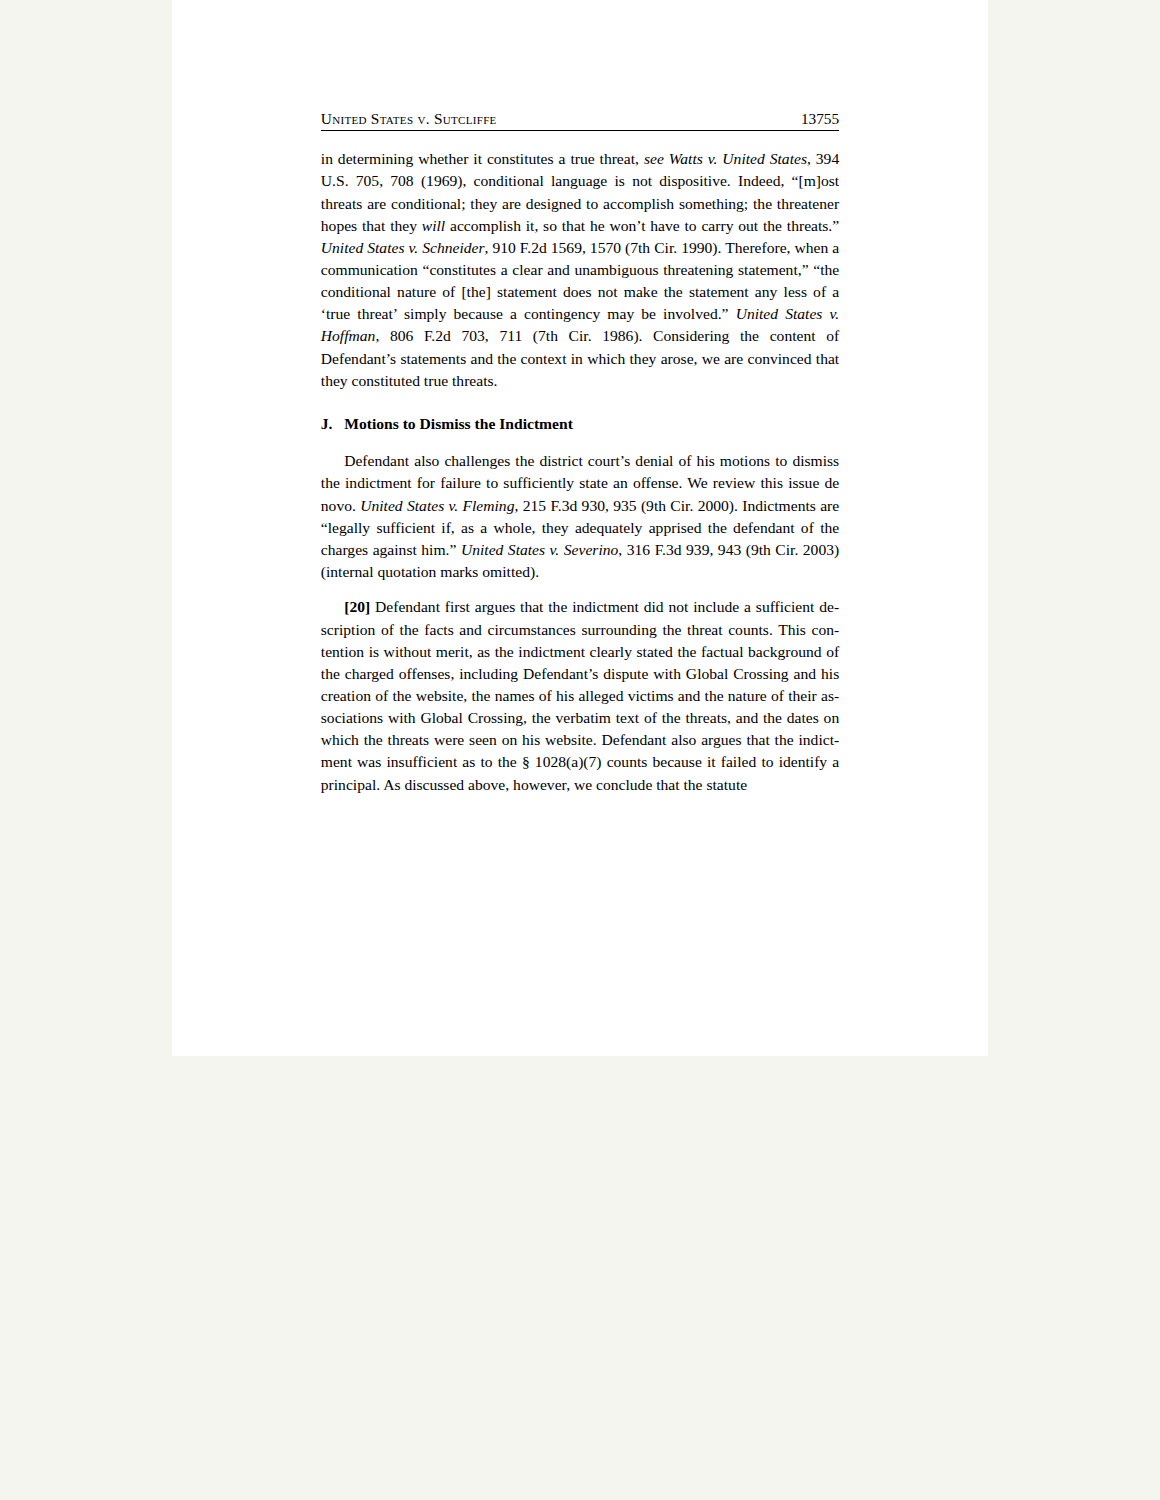United States v. Sutcliffe 13755
in determining whether it constitutes a true threat, see Watts v. United States, 394 U.S. 705, 708 (1969), conditional language is not dispositive. Indeed, “[m]ost threats are conditional; they are designed to accomplish something; the threatener hopes that they will accomplish it, so that he won’t have to carry out the threats.” United States v. Schneider, 910 F.2d 1569, 1570 (7th Cir. 1990). Therefore, when a communication “constitutes a clear and unambiguous threatening statement,” “the conditional nature of [the] statement does not make the statement any less of a ‘true threat’ simply because a contingency may be involved.” United States v. Hoffman, 806 F.2d 703, 711 (7th Cir. 1986). Considering the content of Defendant’s statements and the context in which they arose, we are convinced that they constituted true threats.
J. Motions to Dismiss the Indictment
Defendant also challenges the district court’s denial of his motions to dismiss the indictment for failure to sufficiently state an offense. We review this issue de novo. United States v. Fleming, 215 F.3d 930, 935 (9th Cir. 2000). Indictments are “legally sufficient if, as a whole, they adequately apprised the defendant of the charges against him.” United States v. Severino, 316 F.3d 939, 943 (9th Cir. 2003) (internal quotation marks omitted).
[20] Defendant first argues that the indictment did not include a sufficient description of the facts and circumstances surrounding the threat counts. This contention is without merit, as the indictment clearly stated the factual background of the charged offenses, including Defendant’s dispute with Global Crossing and his creation of the website, the names of his alleged victims and the nature of their associations with Global Crossing, the verbatim text of the threats, and the dates on which the threats were seen on his website. Defendant also argues that the indictment was insufficient as to the § 1028(a)(7) counts because it failed to identify a principal. As discussed above, however, we conclude that the statute